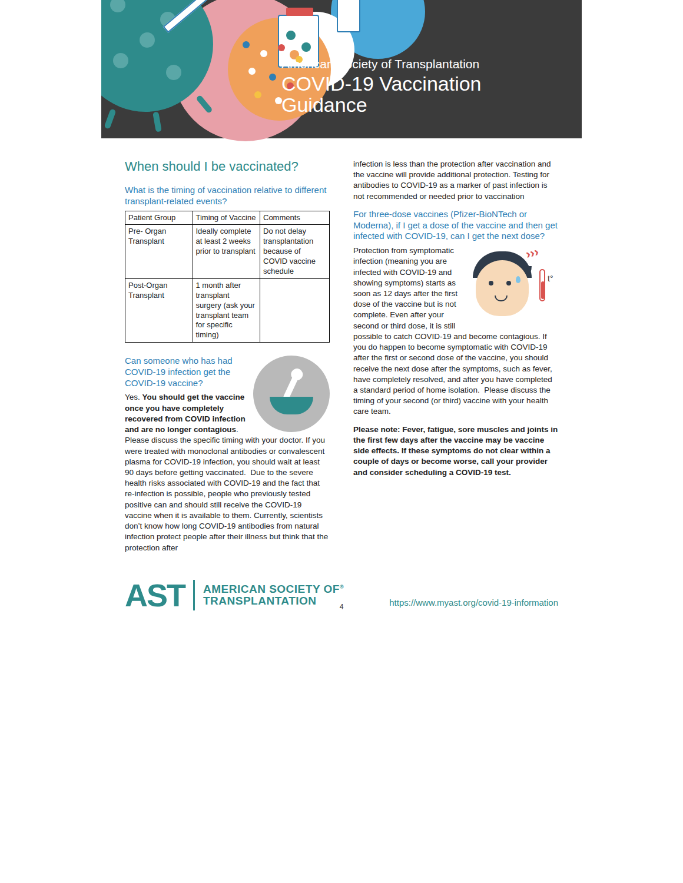American Society of Transplantation
COVID-19 Vaccination
Guidance
When should I be vaccinated?
What is the timing of vaccination relative to different transplant-related events?
| Patient Group | Timing of Vaccine | Comments |
| Pre- Organ Transplant | Ideally complete at least 2 weeks prior to transplant | Do not delay transplantation because of COVID vaccine schedule |
| Post-Organ Transplant | 1 month after transplant surgery (ask your transplant team for specific timing) | |
Can someone who has had COVID-19 infection get the COVID-19 vaccine?
Yes. You should get the vaccine once you have completely recovered from COVID infection and are no longer contagious. Please discuss the specific timing with your doctor. If you were treated with monoclonal antibodies or convalescent plasma for COVID-19 infection, you should wait at least 90 days before getting vaccinated. Due to the severe health risks associated with COVID-19 and the fact that re-infection is possible, people who previously tested positive can and should still receive the COVID-19 vaccine when it is available to them. Currently, scientists don’t know how long COVID-19 antibodies from natural infection protect people after their illness but think that the protection after
infection is less than the protection after vaccination and the vaccine will provide additional protection. Testing for antibodies to COVID-19 as a marker of past infection is not recommended or needed prior to vaccination
For three-dose vaccines (Pfizer-BioNTech or Moderna), if I get a dose of the vaccine and then get infected with COVID-19, can I get the next dose?
›››
t°
Protection from symptomatic infection (meaning you are infected with COVID-19 and showing symptoms) starts as soon as 12 days after the first dose of the vaccine but is not complete. Even after your second or third dose, it is still possible to catch COVID-19 and become contagious. If you do happen to become symptomatic with COVID-19 after the first or second dose of the vaccine, you should receive the next dose after the symptoms, such as fever, have completely resolved, and after you have completed a standard period of home isolation. Please discuss the timing of your second (or third) vaccine with your health care team.
Please note: Fever, fatigue, sore muscles and joints in the first few days after the vaccine may be vaccine side effects. If these symptoms do not clear within a couple of days or become worse, call your provider and consider scheduling a COVID-19 test.
AST
AMERICAN SOCIETY OF®
TRANSPLANTATION
https://www.myast.org/covid-19-information
4